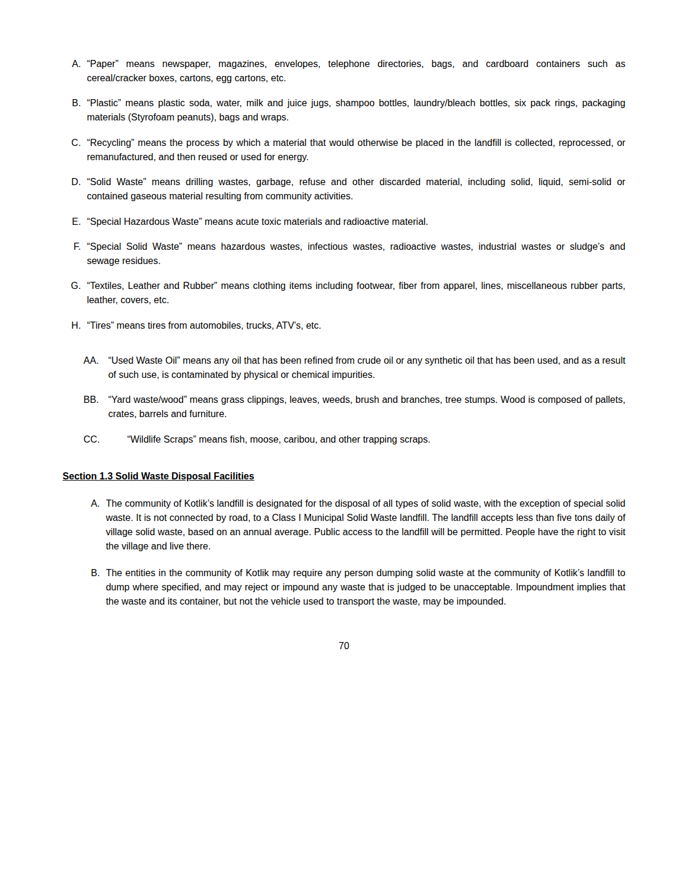“Paper” means newspaper, magazines, envelopes, telephone directories, bags, and cardboard containers such as cereal/cracker boxes, cartons, egg cartons, etc.
“Plastic” means plastic soda, water, milk and juice jugs, shampoo bottles, laundry/bleach bottles, six pack rings, packaging materials (Styrofoam peanuts), bags and wraps.
“Recycling” means the process by which a material that would otherwise be placed in the landfill is collected, reprocessed, or remanufactured, and then reused or used for energy.
“Solid Waste” means drilling wastes, garbage, refuse and other discarded material, including solid, liquid, semi-solid or contained gaseous material resulting from community activities.
“Special Hazardous Waste” means acute toxic materials and radioactive material.
“Special Solid Waste” means hazardous wastes, infectious wastes, radioactive wastes, industrial wastes or sludge’s and sewage residues.
“Textiles, Leather and Rubber” means clothing items including footwear, fiber from apparel, lines, miscellaneous rubber parts, leather, covers, etc.
“Tires” means tires from automobiles, trucks, ATV’s, etc.
AA. “Used Waste Oil” means any oil that has been refined from crude oil or any synthetic oil that has been used, and as a result of such use, is contaminated by physical or chemical impurities.
BB. “Yard waste/wood” means grass clippings, leaves, weeds, brush and branches, tree stumps. Wood is composed of pallets, crates, barrels and furniture.
CC. “Wildlife Scraps” means fish, moose, caribou, and other trapping scraps.
Section 1.3 Solid Waste Disposal Facilities
The community of Kotlik’s landfill is designated for the disposal of all types of solid waste, with the exception of special solid waste. It is not connected by road, to a Class I Municipal Solid Waste landfill. The landfill accepts less than five tons daily of village solid waste, based on an annual average. Public access to the landfill will be permitted. People have the right to visit the village and live there.
The entities in the community of Kotlik may require any person dumping solid waste at the community of Kotlik’s landfill to dump where specified, and may reject or impound any waste that is judged to be unacceptable. Impoundment implies that the waste and its container, but not the vehicle used to transport the waste, may be impounded.
70